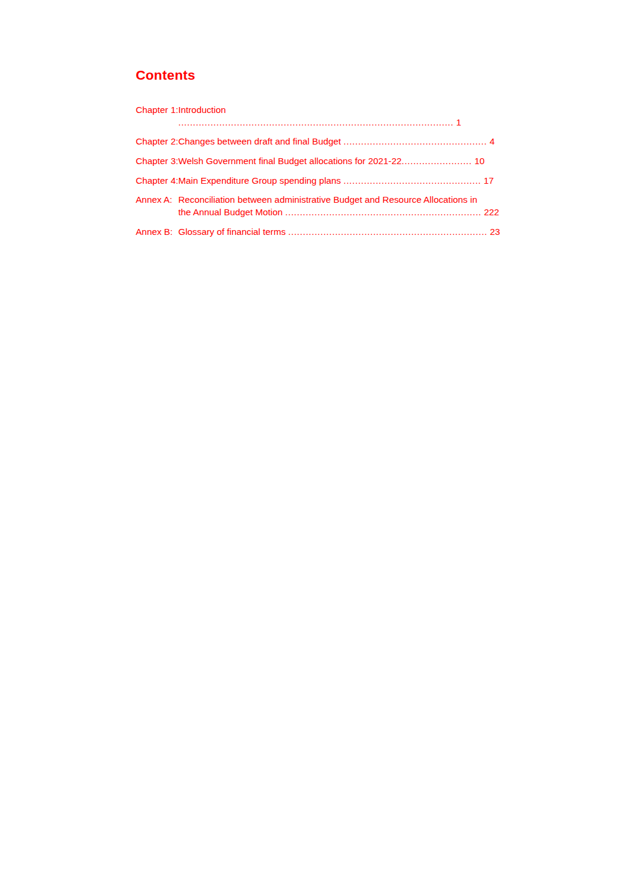Contents
| Chapter 1: | Introduction .............................................................................................. 1 |
| Chapter 2: | Changes between draft and final Budget ................................................. 4 |
| Chapter 3: | Welsh Government final Budget allocations for 2021-22 ........................ 10 |
| Chapter 4: | Main Expenditure Group spending plans ............................................... 17 |
| Annex A: | Reconciliation between administrative Budget and Resource Allocations in the Annual Budget Motion ................................................................... 222 |
| Annex B: | Glossary of financial terms .................................................................... 23 |